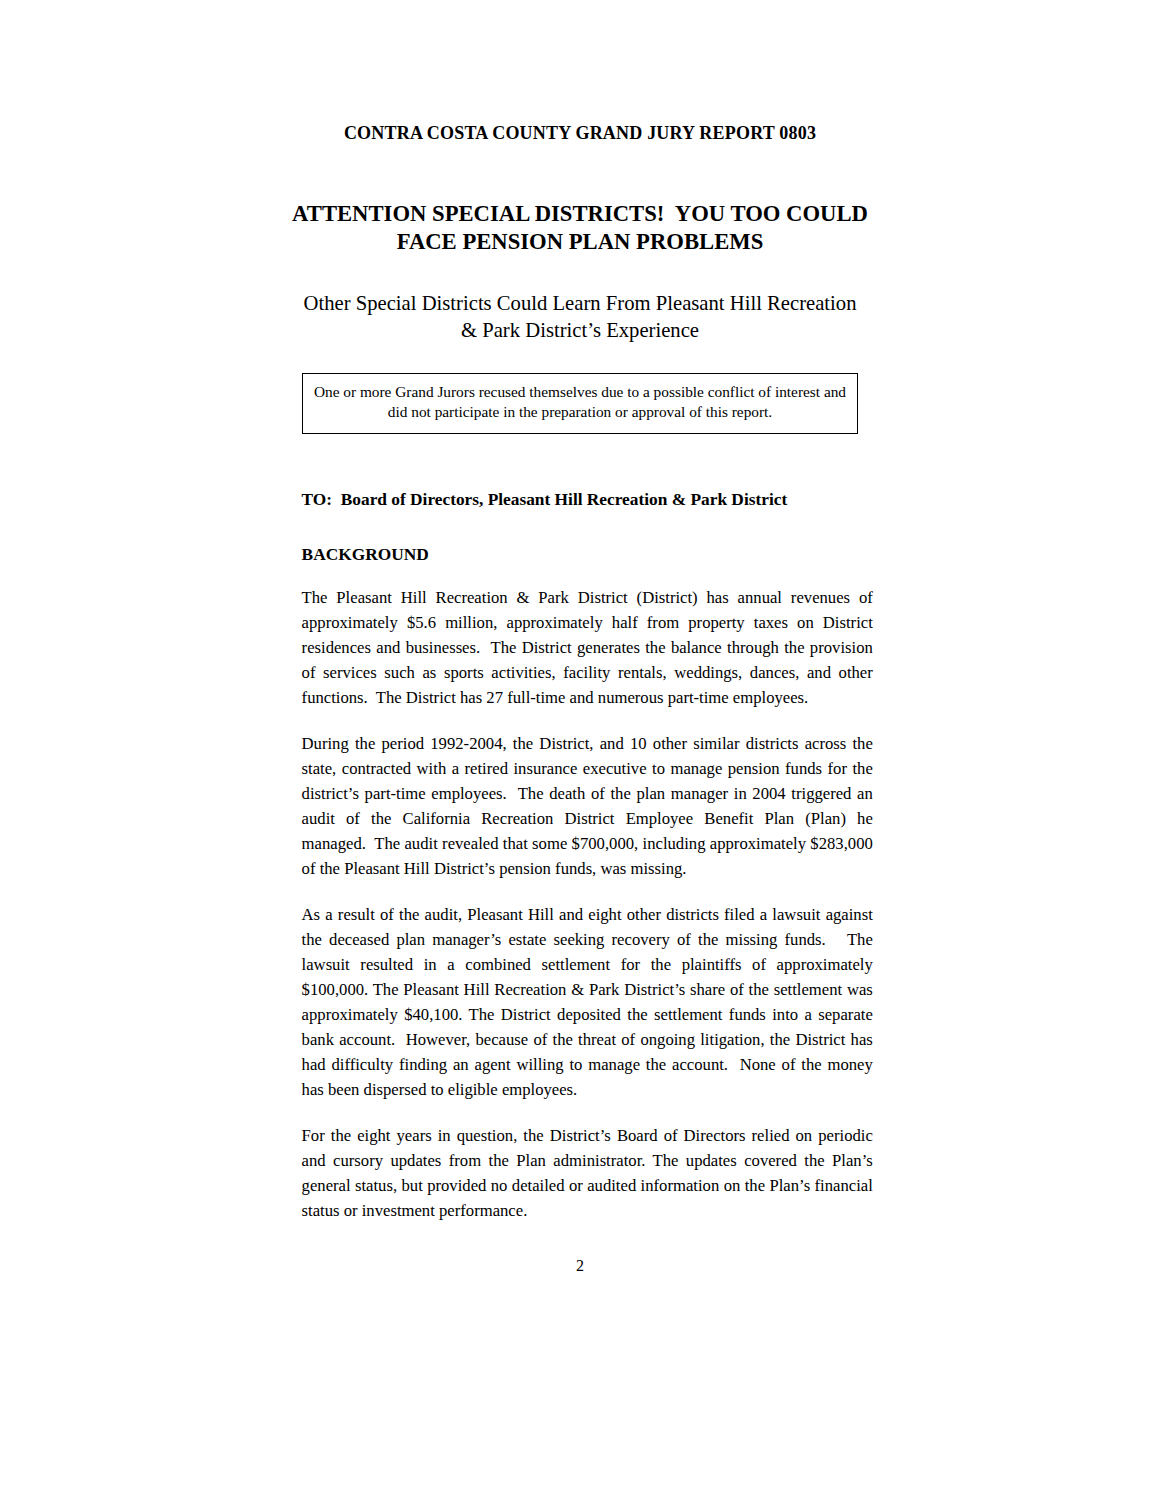CONTRA COSTA COUNTY GRAND JURY REPORT 0803
ATTENTION SPECIAL DISTRICTS! YOU TOO COULD
FACE PENSION PLAN PROBLEMS
Other Special Districts Could Learn From Pleasant Hill Recreation
& Park District’s Experience
One or more Grand Jurors recused themselves due to a possible conflict of interest and
did not participate in the preparation or approval of this report.
TO: Board of Directors, Pleasant Hill Recreation & Park District
BACKGROUND
The Pleasant Hill Recreation & Park District (District) has annual revenues of approximately $5.6 million, approximately half from property taxes on District residences and businesses. The District generates the balance through the provision of services such as sports activities, facility rentals, weddings, dances, and other functions. The District has 27 full-time and numerous part-time employees.
During the period 1992-2004, the District, and 10 other similar districts across the state, contracted with a retired insurance executive to manage pension funds for the district’s part-time employees. The death of the plan manager in 2004 triggered an audit of the California Recreation District Employee Benefit Plan (Plan) he managed. The audit revealed that some $700,000, including approximately $283,000 of the Pleasant Hill District’s pension funds, was missing.
As a result of the audit, Pleasant Hill and eight other districts filed a lawsuit against the deceased plan manager’s estate seeking recovery of the missing funds. The lawsuit resulted in a combined settlement for the plaintiffs of approximately $100,000. The Pleasant Hill Recreation & Park District’s share of the settlement was approximately $40,100. The District deposited the settlement funds into a separate bank account. However, because of the threat of ongoing litigation, the District has had difficulty finding an agent willing to manage the account. None of the money has been dispersed to eligible employees.
For the eight years in question, the District’s Board of Directors relied on periodic and cursory updates from the Plan administrator. The updates covered the Plan’s general status, but provided no detailed or audited information on the Plan’s financial status or investment performance.
2